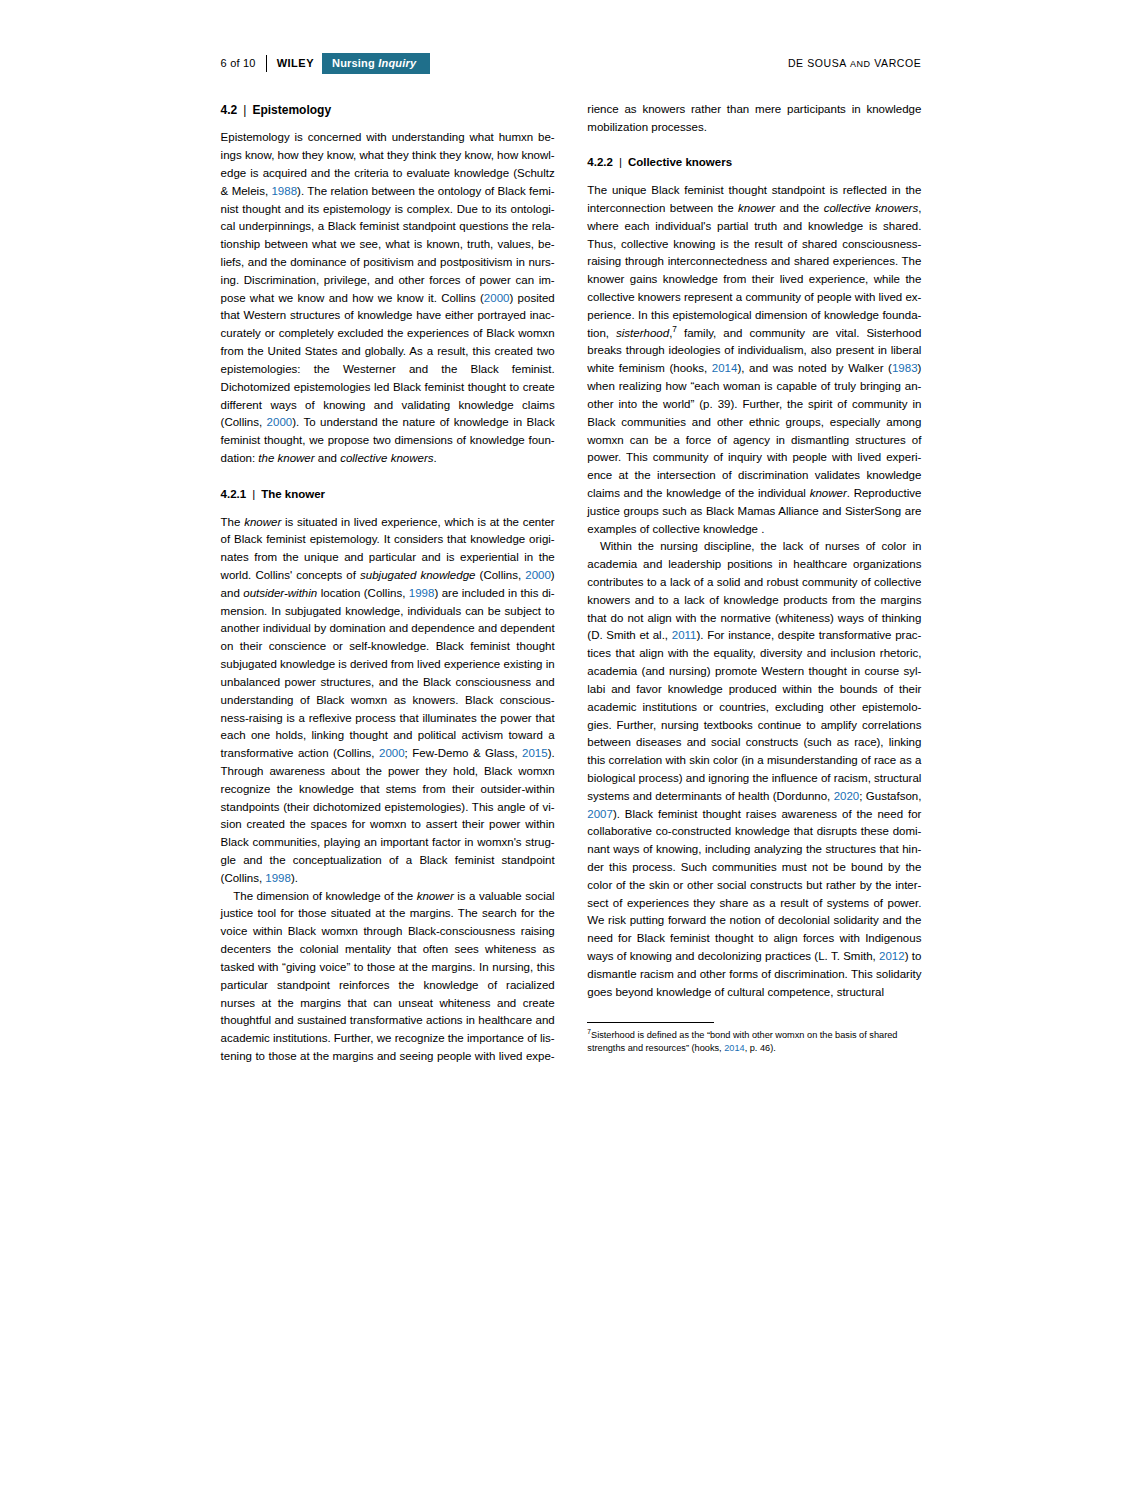6 of 10 WILEY Nursing Inquiry DE SOUSA AND VARCOE
4.2|Epistemology
Epistemology is concerned with understanding what humxn beings know, how they know, what they think they know, how knowledge is acquired and the criteria to evaluate knowledge (Schultz & Meleis, 1988). The relation between the ontology of Black feminist thought and its epistemology is complex. Due to its ontological underpinnings, a Black feminist standpoint questions the relationship between what we see, what is known, truth, values, beliefs, and the dominance of positivism and postpositivism in nursing. Discrimination, privilege, and other forces of power can impose what we know and how we know it. Collins (2000) posited that Western structures of knowledge have either portrayed inaccurately or completely excluded the experiences of Black womxn from the United States and globally. As a result, this created two epistemologies: the Westerner and the Black feminist. Dichotomized epistemologies led Black feminist thought to create different ways of knowing and validating knowledge claims (Collins, 2000). To understand the nature of knowledge in Black feminist thought, we propose two dimensions of knowledge foundation: the knower and collective knowers.
4.2.1|The knower
The knower is situated in lived experience, which is at the center of Black feminist epistemology. It considers that knowledge originates from the unique and particular and is experiential in the world. Collins' concepts of subjugated knowledge (Collins, 2000) and outsider-within location (Collins, 1998) are included in this dimension. In subjugated knowledge, individuals can be subject to another individual by domination and dependence and dependent on their conscience or self-knowledge. Black feminist thought subjugated knowledge is derived from lived experience existing in unbalanced power structures, and the Black consciousness and understanding of Black womxn as knowers. Black consciousness-raising is a reflexive process that illuminates the power that each one holds, linking thought and political activism toward a transformative action (Collins, 2000; Few-Demo & Glass, 2015). Through awareness about the power they hold, Black womxn recognize the knowledge that stems from their outsider-within standpoints (their dichotomized epistemologies). This angle of vision created the spaces for womxn to assert their power within Black communities, playing an important factor in womxn's struggle and the conceptualization of a Black feminist standpoint (Collins, 1998).
The dimension of knowledge of the knower is a valuable social justice tool for those situated at the margins. The search for the voice within Black womxn through Black-consciousness raising decenters the colonial mentality that often sees whiteness as tasked with “giving voice” to those at the margins. In nursing, this particular standpoint reinforces the knowledge of racialized nurses at the margins that can unseat whiteness and create thoughtful and sustained transformative actions in healthcare and academic institutions. Further, we recognize the importance of listening to those at the margins and seeing people with lived experience as knowers rather than mere participants in knowledge mobilization processes.
4.2.2|Collective knowers
The unique Black feminist thought standpoint is reflected in the interconnection between the knower and the collective knowers, where each individual's partial truth and knowledge is shared. Thus, collective knowing is the result of shared consciousness-raising through interconnectedness and shared experiences. The knower gains knowledge from their lived experience, while the collective knowers represent a community of people with lived experience. In this epistemological dimension of knowledge foundation, sisterhood,7 family, and community are vital. Sisterhood breaks through ideologies of individualism, also present in liberal white feminism (hooks, 2014), and was noted by Walker (1983) when realizing how “each woman is capable of truly bringing another into the world” (p. 39). Further, the spirit of community in Black communities and other ethnic groups, especially among womxn can be a force of agency in dismantling structures of power. This community of inquiry with people with lived experience at the intersection of discrimination validates knowledge claims and the knowledge of the individual knower. Reproductive justice groups such as Black Mamas Alliance and SisterSong are examples of collective knowledge .
Within the nursing discipline, the lack of nurses of color in academia and leadership positions in healthcare organizations contributes to a lack of a solid and robust community of collective knowers and to a lack of knowledge products from the margins that do not align with the normative (whiteness) ways of thinking (D. Smith et al., 2011). For instance, despite transformative practices that align with the equality, diversity and inclusion rhetoric, academia (and nursing) promote Western thought in course syllabi and favor knowledge produced within the bounds of their academic institutions or countries, excluding other epistemologies. Further, nursing textbooks continue to amplify correlations between diseases and social constructs (such as race), linking this correlation with skin color (in a misunderstanding of race as a biological process) and ignoring the influence of racism, structural systems and determinants of health (Dordunno, 2020; Gustafson, 2007). Black feminist thought raises awareness of the need for collaborative co-constructed knowledge that disrupts these dominant ways of knowing, including analyzing the structures that hinder this process. Such communities must not be bound by the color of the skin or other social constructs but rather by the intersect of experiences they share as a result of systems of power. We risk putting forward the notion of decolonial solidarity and the need for Black feminist thought to align forces with Indigenous ways of knowing and decolonizing practices (L. T. Smith, 2012) to dismantle racism and other forms of discrimination. This solidarity goes beyond knowledge of cultural competence, structural
7Sisterhood is defined as the “bond with other womxn on the basis of shared strengths and resources” (hooks, 2014, p. 46).